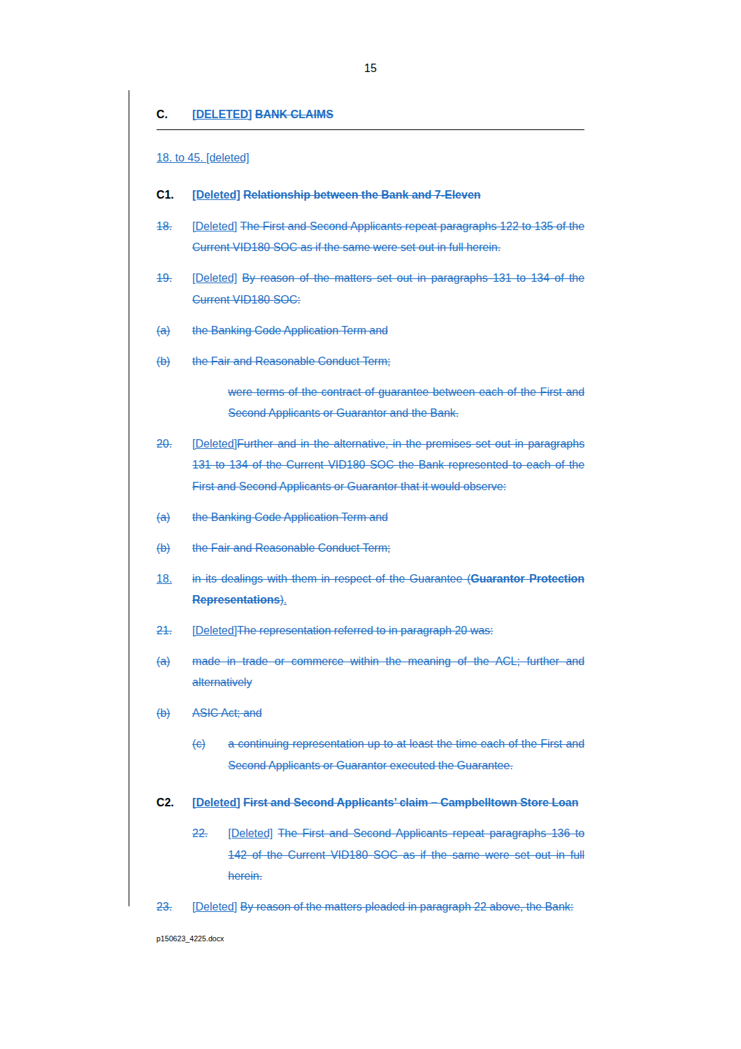15
C.
[DELETED] BANK CLAIMS
18. to 45. [deleted]
C1.
[Deleted] Relationship between the Bank and 7-Eleven
18.
[Deleted] The First and Second Applicants repeat paragraphs 122 to 135 of the Current VID180 SOC as if the same were set out in full herein.
19.
[Deleted] By reason of the matters set out in paragraphs 131 to 134 of the Current VID180 SOC:
(a)
the Banking Code Application Term and
(b)
the Fair and Reasonable Conduct Term;
were terms of the contract of guarantee between each of the First and Second Applicants or Guarantor and the Bank.
20.
[Deleted] Further and in the alternative, in the premises set out in paragraphs 131 to 134 of the Current VID180 SOC the Bank represented to each of the First and Second Applicants or Guarantor that it would observe:
(a)
the Banking Code Application Term and
(b)
the Fair and Reasonable Conduct Term;
18.
in its dealings with them in respect of the Guarantee (Guarantor Protection Representations).
21.
[Deleted] The representation referred to in paragraph 20 was:
(a)
made in trade or commerce within the meaning of the ACL; further and alternatively
(b)
ASIC Act; and
(c)
a continuing representation up to at least the time each of the First and Second Applicants or Guarantor executed the Guarantee.
C2.
[Deleted] First and Second Applicants’ claim – Campbelltown Store Loan
22.
[Deleted] The First and Second Applicants repeat paragraphs 136 to 142 of the Current VID180 SOC as if the same were set out in full herein.
23.
[Deleted] By reason of the matters pleaded in paragraph 22 above, the Bank:
p150623_4225.docx